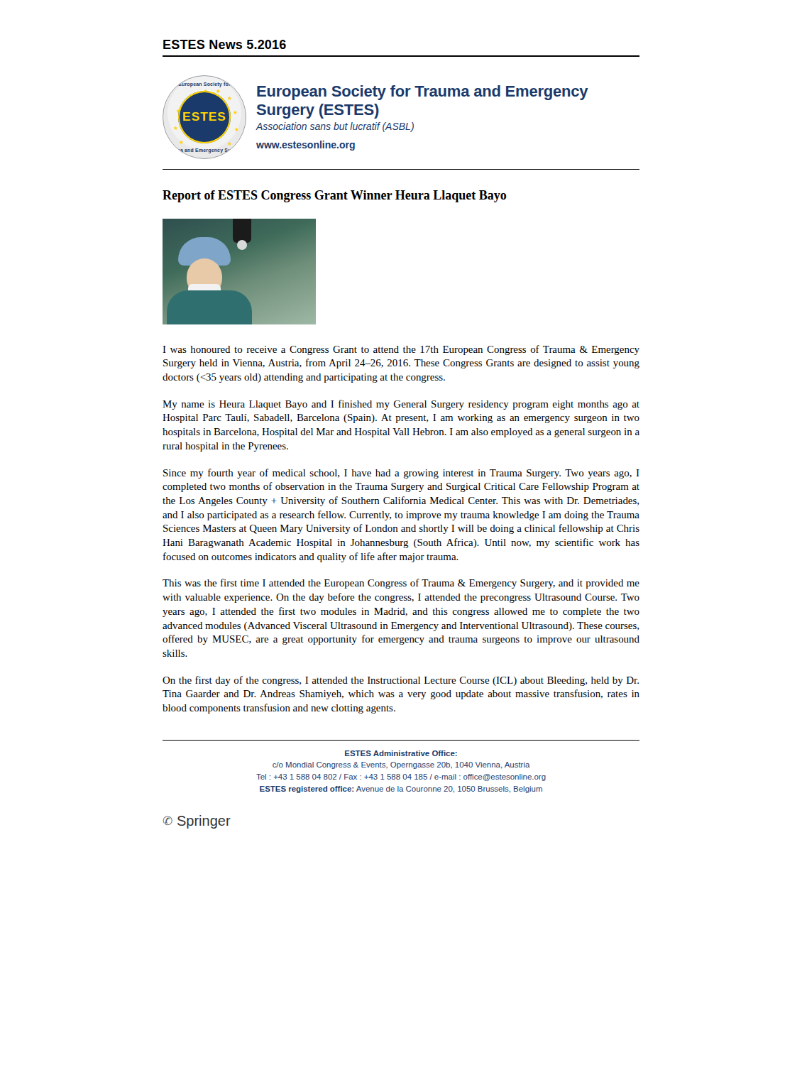ESTES News 5.2016
European Society for
★ ★ ★ ★ ★ ★ ★ ★ ★ ★
ESTES
Trauma and Emergency Surgery
European Society for Trauma and Emergency Surgery (ESTES)
Association sans but lucratif (ASBL)
www.estesonline.org
Report of ESTES Congress Grant Winner Heura Llaquet Bayo
I was honoured to receive a Congress Grant to attend the 17th European Congress of Trauma & Emergency Surgery held in Vienna, Austria, from April 24–26, 2016. These Congress Grants are designed to assist young doctors (<35 years old) attending and participating at the congress.
My name is Heura Llaquet Bayo and I finished my General Surgery residency program eight months ago at Hospital Parc Taulí, Sabadell, Barcelona (Spain). At present, I am working as an emergency surgeon in two hospitals in Barcelona, Hospital del Mar and Hospital Vall Hebron. I am also employed as a general surgeon in a rural hospital in the Pyrenees.
Since my fourth year of medical school, I have had a growing interest in Trauma Surgery. Two years ago, I completed two months of observation in the Trauma Surgery and Surgical Critical Care Fellowship Program at the Los Angeles County + University of Southern California Medical Center. This was with Dr. Demetriades, and I also participated as a research fellow. Currently, to improve my trauma knowledge I am doing the Trauma Sciences Masters at Queen Mary University of London and shortly I will be doing a clinical fellowship at Chris Hani Baragwanath Academic Hospital in Johannesburg (South Africa). Until now, my scientific work has focused on outcomes indicators and quality of life after major trauma.
This was the first time I attended the European Congress of Trauma & Emergency Surgery, and it provided me with valuable experience. On the day before the congress, I attended the precongress Ultrasound Course. Two years ago, I attended the first two modules in Madrid, and this congress allowed me to complete the two advanced modules (Advanced Visceral Ultrasound in Emergency and Interventional Ultrasound). These courses, offered by MUSEC, are a great opportunity for emergency and trauma surgeons to improve our ultrasound skills.
On the first day of the congress, I attended the Instructional Lecture Course (ICL) about Bleeding, held by Dr. Tina Gaarder and Dr. Andreas Shamiyeh, which was a very good update about massive transfusion, rates in blood components transfusion and new clotting agents.
ESTES Administrative Office:
c/o Mondial Congress & Events, Operngasse 20b, 1040 Vienna, Austria
Tel : +43 1 588 04 802 / Fax : +43 1 588 04 185 / e-mail : office@estesonline.org
ESTES registered office: Avenue de la Couronne 20, 1050 Brussels, Belgium
✆ Springer